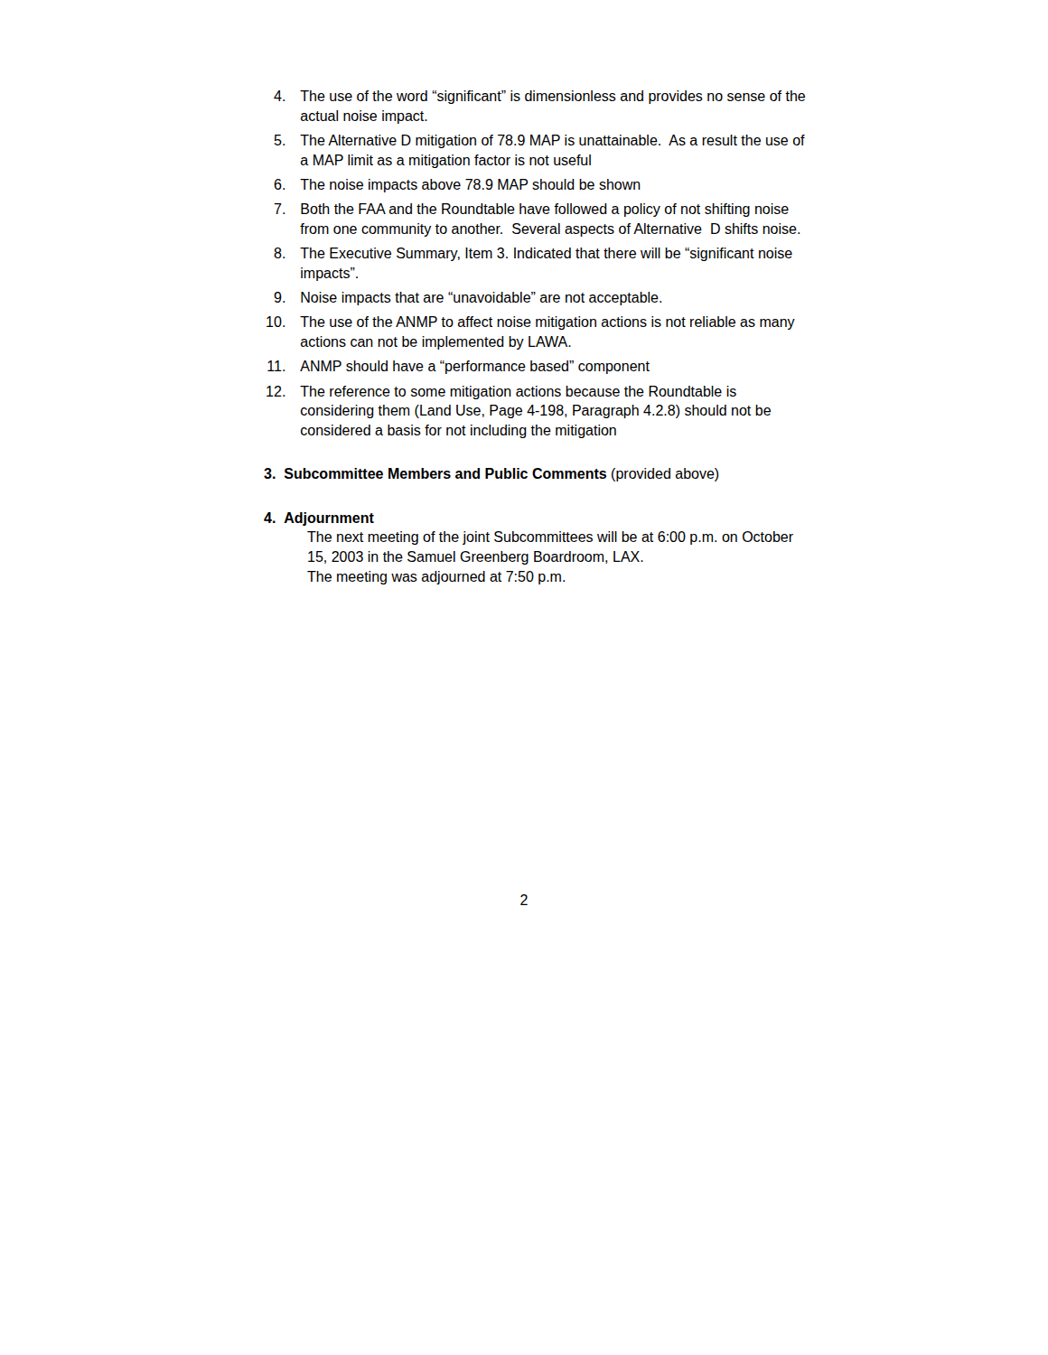The use of the word “significant” is dimensionless and provides no sense of the actual noise impact.
The Alternative D mitigation of 78.9 MAP is unattainable. As a result the use of a MAP limit as a mitigation factor is not useful
The noise impacts above 78.9 MAP should be shown
Both the FAA and the Roundtable have followed a policy of not shifting noise from one community to another. Several aspects of Alternative D shifts noise.
The Executive Summary, Item 3. Indicated that there will be “significant noise impacts”.
Noise impacts that are “unavoidable” are not acceptable.
The use of the ANMP to affect noise mitigation actions is not reliable as many actions can not be implemented by LAWA.
ANMP should have a “performance based” component
The reference to some mitigation actions because the Roundtable is considering them (Land Use, Page 4-198, Paragraph 4.2.8) should not be considered a basis for not including the mitigation
3. Subcommittee Members and Public Comments (provided above)
4. Adjournment
The next meeting of the joint Subcommittees will be at 6:00 p.m. on October 15, 2003 in the Samuel Greenberg Boardroom, LAX.
The meeting was adjourned at 7:50 p.m.
2